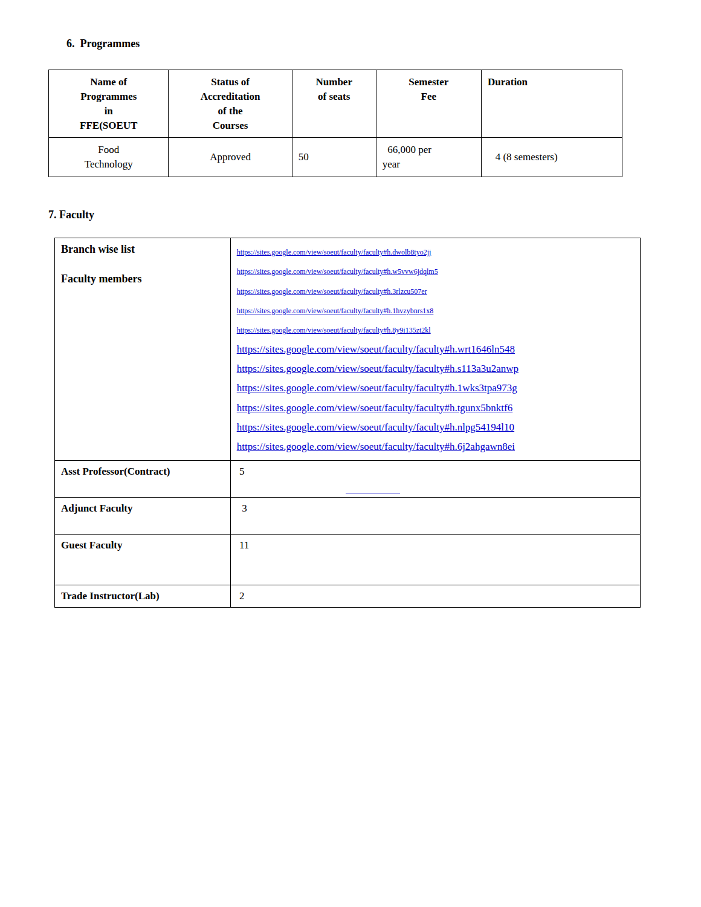6. Programmes
| Name of Programmes in FFE(SOEUT | Status of Accreditation of the Courses | Number of seats | Semester Fee | Duration |
| --- | --- | --- | --- | --- |
| Food Technology | Approved | 50 | 66,000 per year | 4 (8 semesters) |
7. Faculty
| Branch wise list Faculty members | https://sites.google.com/view/soeut/faculty/faculty#h.dwolb8tyo2jj https://sites.google.com/view/soeut/faculty/faculty#h.w5vvw6jdqlm5 https://sites.google.com/view/soeut/faculty/faculty#h.3rlzcu507er https://sites.google.com/view/soeut/faculty/faculty#h.1hvzybnrs1x8 https://sites.google.com/view/soeut/faculty/faculty#h.8y9i135zt2kl https://sites.google.com/view/soeut/faculty/faculty#h.wrt1646ln548 https://sites.google.com/view/soeut/faculty/faculty#h.s113a3u2anwp https://sites.google.com/view/soeut/faculty/faculty#h.1wks3tpa973g https://sites.google.com/view/soeut/faculty/faculty#h.tgunx5bnktf6 https://sites.google.com/view/soeut/faculty/faculty#h.nlpg54194l10 https://sites.google.com/view/soeut/faculty/faculty#h.6j2ahgawn8ei |
| Asst Professor(Contract) | 5 |
| Adjunct Faculty | 3 |
| Guest Faculty | 11 |
| Trade Instructor(Lab) | 2 |